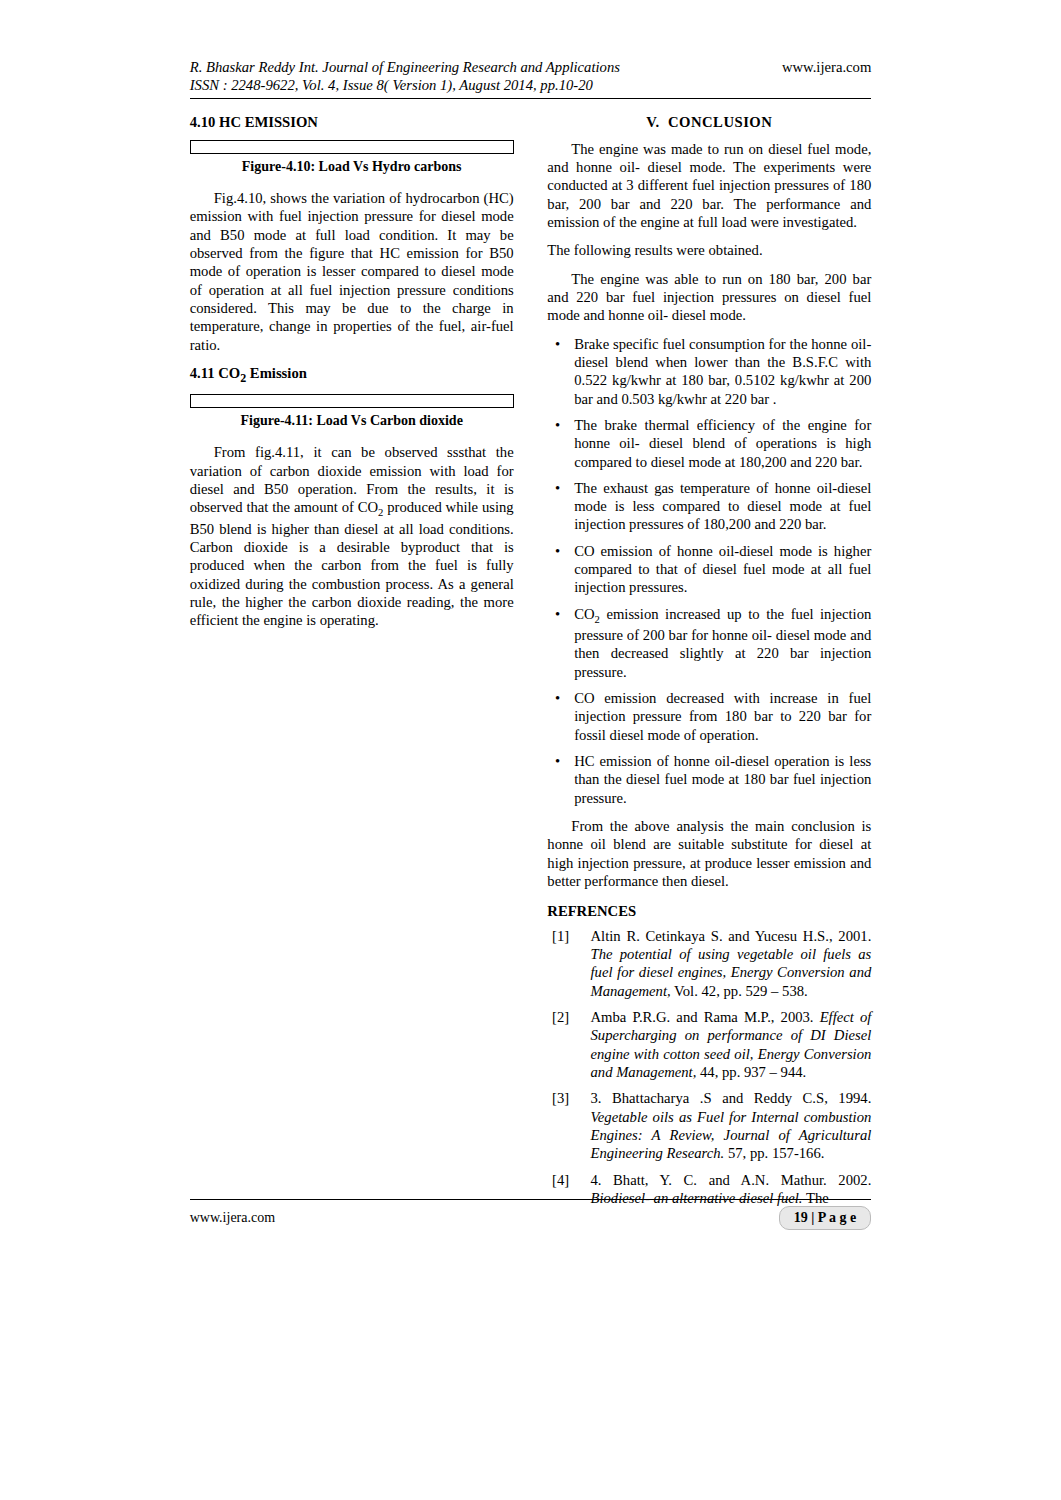R. Bhaskar Reddy Int. Journal of Engineering Research and Applications www.ijera.com
ISSN : 2248-9622, Vol. 4, Issue 8( Version 1), August 2014, pp.10-20
4.10 HC EMISSION
Figure-4.10: Load Vs Hydro carbons
Fig.4.10, shows the variation of hydrocarbon (HC) emission with fuel injection pressure for diesel mode and B50 mode at full load condition. It may be observed from the figure that HC emission for B50 mode of operation is lesser compared to diesel mode of operation at all fuel injection pressure conditions considered. This may be due to the charge in temperature, change in properties of the fuel, air-fuel ratio.
4.11 CO2 Emission
Figure-4.11: Load Vs Carbon dioxide
From fig.4.11, it can be observed sssthat the variation of carbon dioxide emission with load for diesel and B50 operation. From the results, it is observed that the amount of CO2 produced while using B50 blend is higher than diesel at all load conditions. Carbon dioxide is a desirable byproduct that is produced when the carbon from the fuel is fully oxidized during the combustion process. As a general rule, the higher the carbon dioxide reading, the more efficient the engine is operating.
V. CONCLUSION
The engine was made to run on diesel fuel mode, and honne oil- diesel mode. The experiments were conducted at 3 different fuel injection pressures of 180 bar, 200 bar and 220 bar. The performance and emission of the engine at full load were investigated.
The following results were obtained.
The engine was able to run on 180 bar, 200 bar and 220 bar fuel injection pressures on diesel fuel mode and honne oil- diesel mode.
Brake specific fuel consumption for the honne oil-diesel blend when lower than the B.S.F.C with 0.522 kg/kwhr at 180 bar, 0.5102 kg/kwhr at 200 bar and 0.503 kg/kwhr at 220 bar .
The brake thermal efficiency of the engine for honne oil- diesel blend of operations is high compared to diesel mode at 180,200 and 220 bar.
The exhaust gas temperature of honne oil-diesel mode is less compared to diesel mode at fuel injection pressures of 180,200 and 220 bar.
CO emission of honne oil-diesel mode is higher compared to that of diesel fuel mode at all fuel injection pressures.
CO2 emission increased up to the fuel injection pressure of 200 bar for honne oil- diesel mode and then decreased slightly at 220 bar injection pressure.
CO emission decreased with increase in fuel injection pressure from 180 bar to 220 bar for fossil diesel mode of operation.
HC emission of honne oil-diesel operation is less than the diesel fuel mode at 180 bar fuel injection pressure.
From the above analysis the main conclusion is honne oil blend are suitable substitute for diesel at high injection pressure, at produce lesser emission and better performance then diesel.
REFRENCES
[1] Altin R. Cetinkaya S. and Yucesu H.S., 2001. The potential of using vegetable oil fuels as fuel for diesel engines, Energy Conversion and Management, Vol. 42, pp. 529 – 538.
[2] Amba P.R.G. and Rama M.P., 2003. Effect of Supercharging on performance of DI Diesel engine with cotton seed oil, Energy Conversion and Management, 44, pp. 937 – 944.
[3] 3. Bhattacharya .S and Reddy C.S, 1994. Vegetable oils as Fuel for Internal combustion Engines: A Review, Journal of Agricultural Engineering Research. 57, pp. 157-166.
[4] 4. Bhatt, Y. C. and A.N. Mathur. 2002. Biodiesel- an alternative diesel fuel. The
www.ijera.com 19 | P a g e